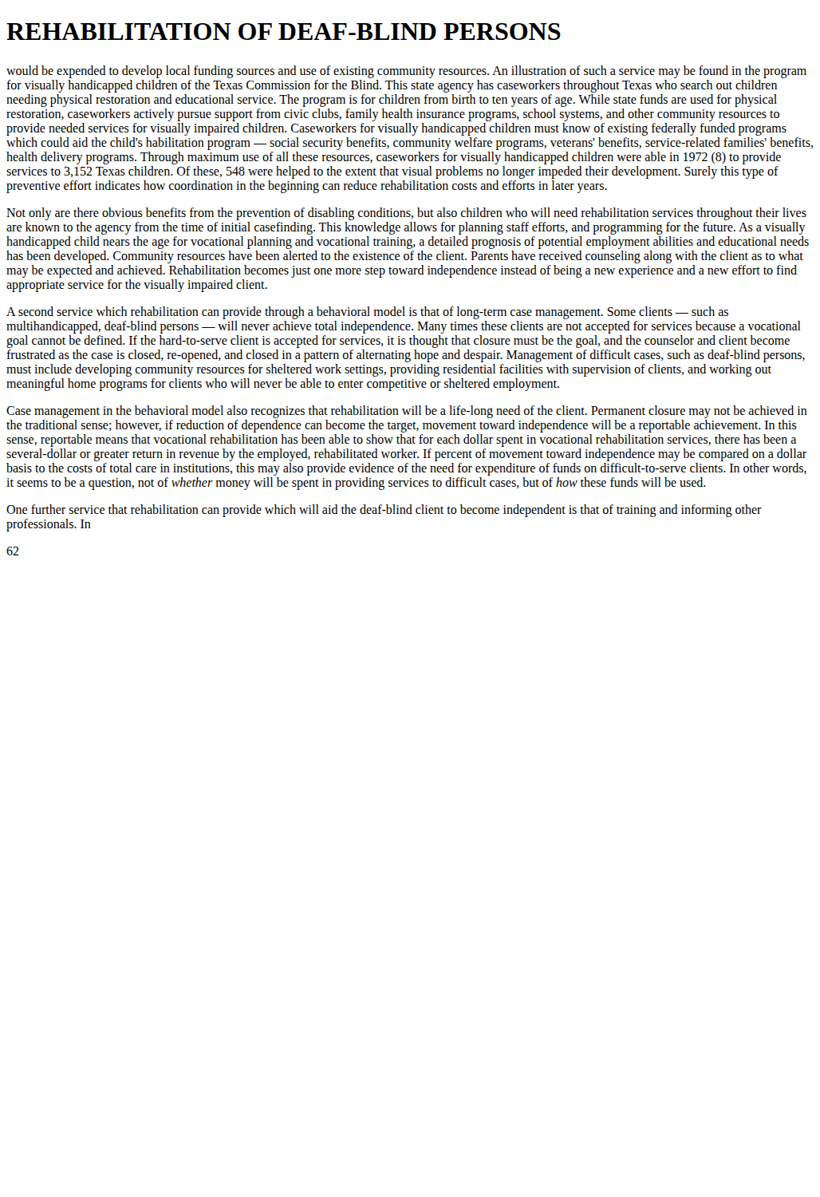REHABILITATION OF DEAF-BLIND PERSONS
would be expended to develop local funding sources and use of existing community resources. An illustration of such a service may be found in the program for visually handicapped children of the Texas Commission for the Blind. This state agency has caseworkers throughout Texas who search out children needing physical restoration and educational service. The program is for children from birth to ten years of age. While state funds are used for physical restoration, caseworkers actively pursue support from civic clubs, family health insurance programs, school systems, and other community resources to provide needed services for visually impaired children. Caseworkers for visually handicapped children must know of existing federally funded programs which could aid the child's habilitation program — social security benefits, community welfare programs, veterans' benefits, service-related families' benefits, health delivery programs. Through maximum use of all these resources, caseworkers for visually handicapped children were able in 1972 (8) to provide services to 3,152 Texas children. Of these, 548 were helped to the extent that visual problems no longer impeded their development. Surely this type of preventive effort indicates how coordination in the beginning can reduce rehabilitation costs and efforts in later years.
Not only are there obvious benefits from the prevention of disabling conditions, but also children who will need rehabilitation services throughout their lives are known to the agency from the time of initial casefinding. This knowledge allows for planning staff efforts, and programming for the future. As a visually handicapped child nears the age for vocational planning and vocational training, a detailed prognosis of potential employment abilities and educational needs has been developed. Community resources have been alerted to the existence of the client. Parents have received counseling along with the client as to what may be expected and achieved. Rehabilitation becomes just one more step toward independence instead of being a new experience and a new effort to find appropriate service for the visually impaired client.
A second service which rehabilitation can provide through a behavioral model is that of long-term case management. Some clients — such as multihandicapped, deaf-blind persons — will never achieve total independence. Many times these clients are not accepted for services because a vocational goal cannot be defined. If the hard-to-serve client is accepted for services, it is thought that closure must be the goal, and the counselor and client become frustrated as the case is closed, re-opened, and closed in a pattern of alternating hope and despair. Management of difficult cases, such as deaf-blind persons, must include developing community resources for sheltered work settings, providing residential facilities with supervision of clients, and working out meaningful home programs for clients who will never be able to enter competitive or sheltered employment.
Case management in the behavioral model also recognizes that rehabilitation will be a life-long need of the client. Permanent closure may not be achieved in the traditional sense; however, if reduction of dependence can become the target, movement toward independence will be a reportable achievement. In this sense, reportable means that vocational rehabilitation has been able to show that for each dollar spent in vocational rehabilitation services, there has been a several-dollar or greater return in revenue by the employed, rehabilitated worker. If percent of movement toward independence may be compared on a dollar basis to the costs of total care in institutions, this may also provide evidence of the need for expenditure of funds on difficult-to-serve clients. In other words, it seems to be a question, not of whether money will be spent in providing services to difficult cases, but of how these funds will be used.
One further service that rehabilitation can provide which will aid the deaf-blind client to become independent is that of training and informing other professionals. In
62